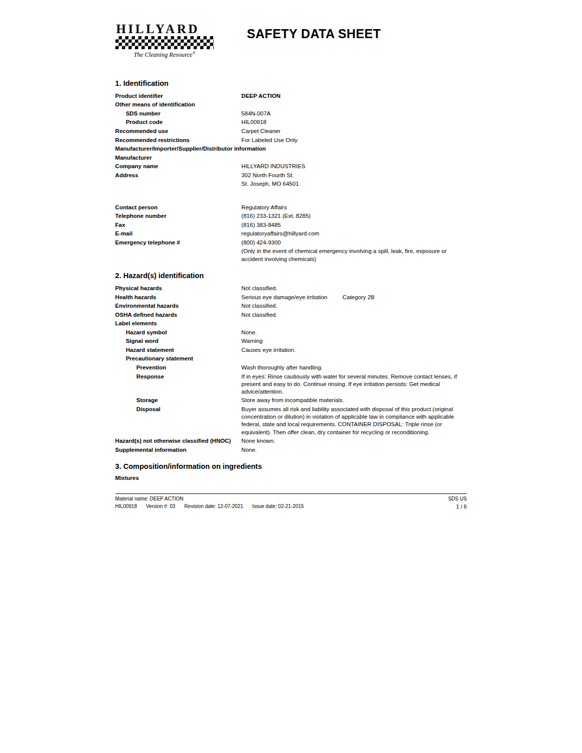HILLYARD
The Cleaning Resource®
SAFETY DATA SHEET
1. Identification
| Product identifier | DEEP ACTION |
| Other means of identification | |
| SDS number | 584N-007A |
| Product code | HIL00918 |
| Recommended use | Carpet Cleaner |
| Recommended restrictions | For Labeled Use Only |
| Manufacturer/Importer/Supplier/Distributor information |
| Manufacturer | |
| Company name | HILLYARD INDUSTRIES |
| Address | 302 North Fourth St. |
| | St. Joseph, MO 64501 |
| Contact person | Regulatory Affairs |
| Telephone number | (816) 233-1321 (Ext. 8285) |
| Fax | (816) 383-8485 |
| E-mail | regulatoryaffairs@hillyard.com |
| Emergency telephone # | (800) 424-9300 |
| | (Only in the event of chemical emergency involving a spill, leak, fire, exposure or accident involving chemicals) |
2. Hazard(s) identification
| Physical hazards | Not classified. |
| Health hazards | Serious eye damage/eye irritation | Category 2B |
| Environmental hazards | Not classified. |
| OSHA defined hazards | Not classified. |
| Label elements |
| Hazard symbol | None. |
| Signal word | Warning |
| Hazard statement | Causes eye irritation. |
| Precautionary statement |
| Prevention | Wash thoroughly after handling. |
| Response | If in eyes: Rinse cautiously with water for several minutes. Remove contact lenses, if present and easy to do. Continue rinsing. If eye irritation persists: Get medical advice/attention. |
| Storage | Store away from incompatible materials. |
| Disposal | Buyer assumes all risk and liability associated with disposal of this product (original concentration or dilution) in violation of applicable law in compliance with applicable federal, state and local requirements. CONTAINER DISPOSAL: Triple rinse (or equivalent). Then offer clean, dry container for recycling or reconditioning. |
| Hazard(s) not otherwise classified (HNOC) | None known. |
| Supplemental information | None. |
3. Composition/information on ingredients
Mixtures
Material name: DEEP ACTION
HIL00918 Version #: 03 Revision date: 12-07-2021 Issue date: 02-21-2015
SDS US
1 / 6